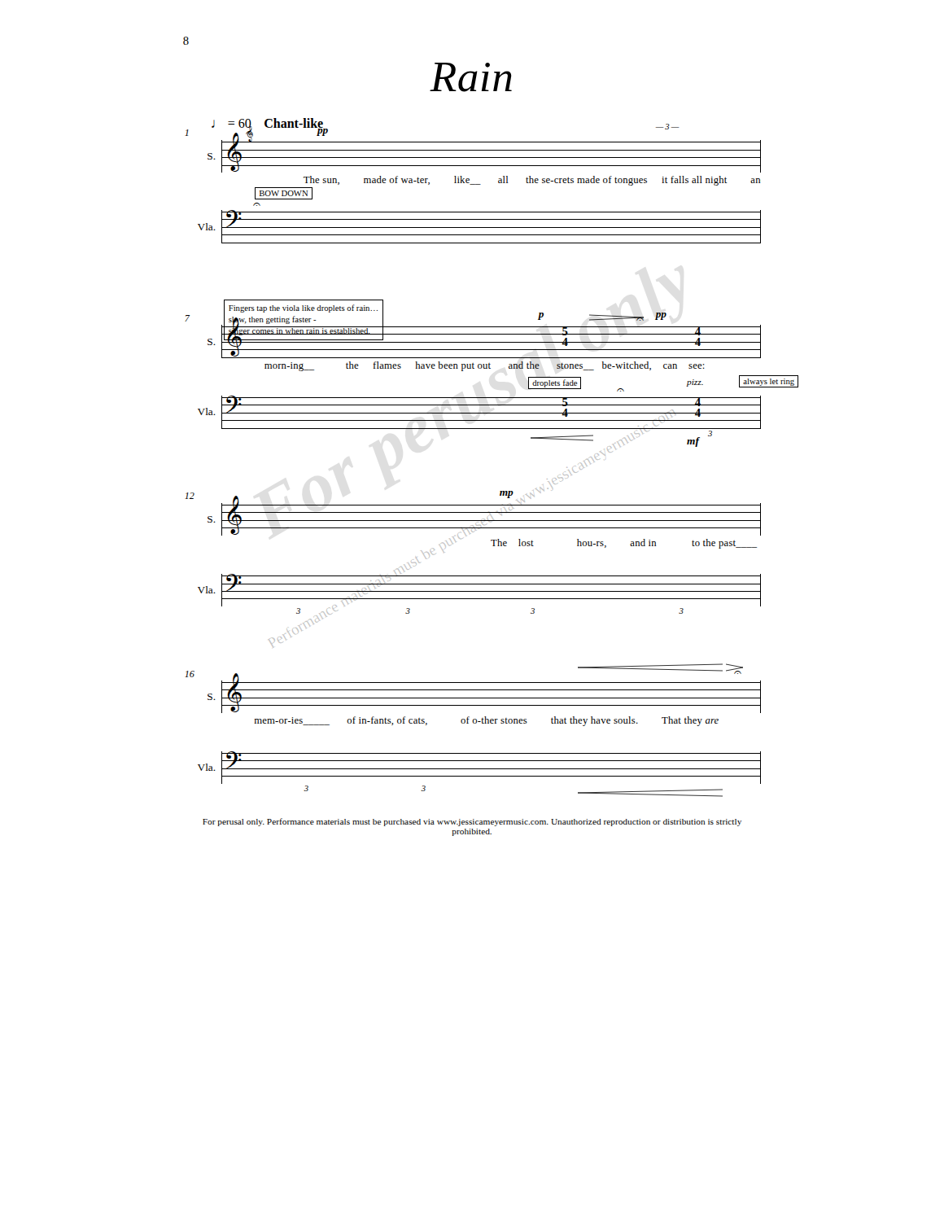For perusal only
Performance materials must be purchased via www.jessicameyermusic.com
8
Rain
♩ = 60 Chant-like
1
S.
𝄞 𝄞  𝄐 pp — 3 —
The sun, made of wa‑ter, like__ all the se‑crets made of tongues it falls all night and in the
Vla.
𝄢 BOW DOWN 𝄐
Fingers tap the viola like droplets of rain…
slow, then getting faster -
singer comes in when rain is established.
7
S.
𝄞 p pp 54 44 𝄐
morn‑ing__ the flames have been put out and the stones__ be‑witched, can see:
Vla.
𝄢 droplets fade droplets fade 54 44 𝄐 pizz. always let ring 3 mf
12
S.
𝄞 mp
The lost hou‑rs, and in to the past____ The
Vla.
𝄢 3 3 3 3
16
S.
𝄞 𝄐
mem‑or‑ies_____ of in‑fants, of cats, of o‑ther stones that they have souls. That they are
Vla.
𝄢 3 3
For perusal only. Performance materials must be purchased via www.jessicameyermusic.com. Unauthorized reproduction or distribution is strictly prohibited.